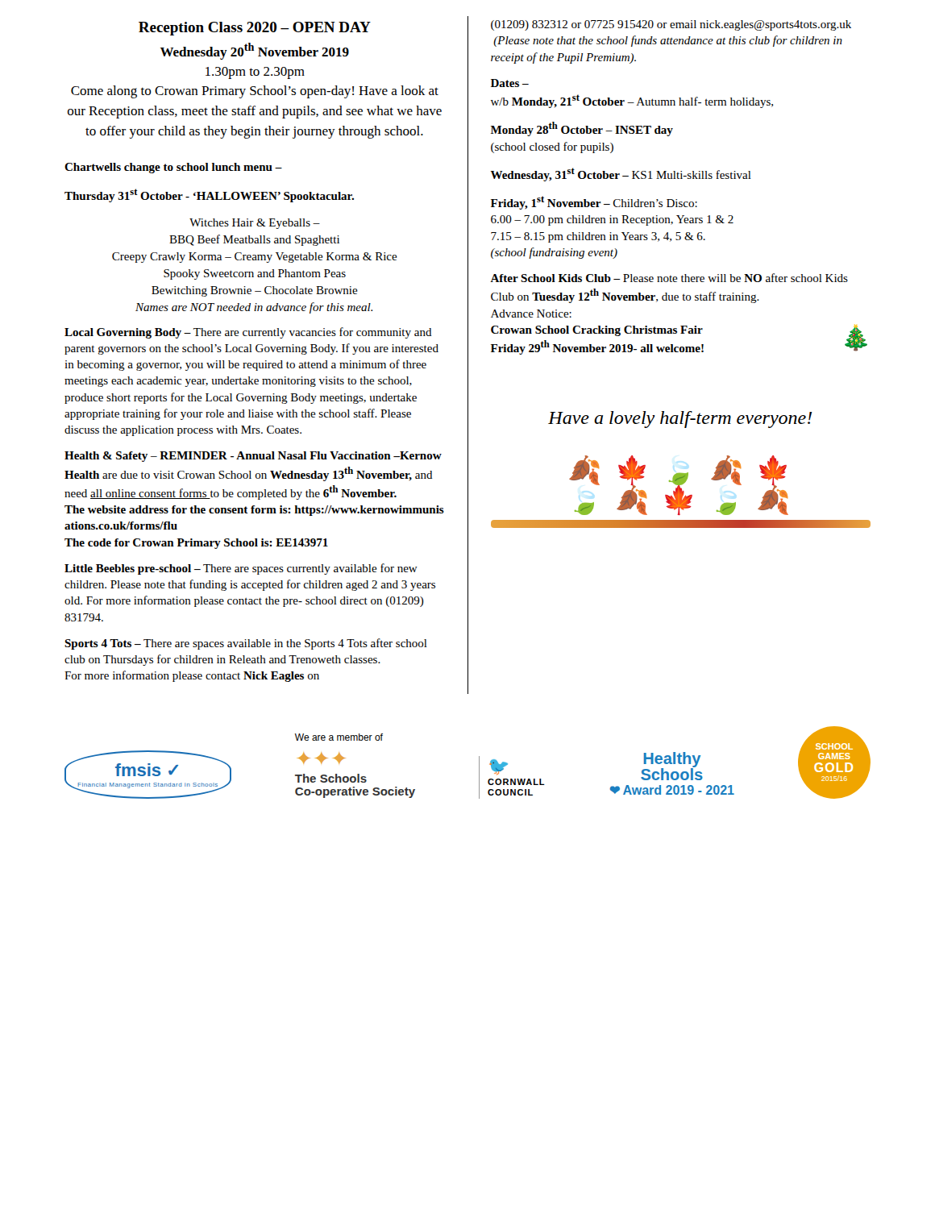Reception Class 2020 – OPEN DAY
Wednesday 20th November 2019
1.30pm to 2.30pm
Come along to Crowan Primary School’s open-day! Have a look at our Reception class, meet the staff and pupils, and see what we have to offer your child as they begin their journey through school.
Chartwells change to school lunch menu –
Thursday 31st October - ‘HALLOWEEN’ Spooktacular.
Witches Hair & Eyeballs –
BBQ Beef Meatballs and Spaghetti
Creepy Crawly Korma – Creamy Vegetable Korma & Rice
Spooky Sweetcorn and Phantom Peas
Bewitching Brownie – Chocolate Brownie
Names are NOT needed in advance for this meal.
Local Governing Body – There are currently vacancies for community and parent governors on the school’s Local Governing Body. If you are interested in becoming a governor, you will be required to attend a minimum of three meetings each academic year, undertake monitoring visits to the school, produce short reports for the Local Governing Body meetings, undertake appropriate training for your role and liaise with the school staff. Please discuss the application process with Mrs. Coates.
Health & Safety – REMINDER - Annual Nasal Flu Vaccination –Kernow Health are due to visit Crowan School on Wednesday 13th November, and need all online consent forms to be completed by the 6th November.
The website address for the consent form is: https://www.kernowimmunisations.co.uk/forms/flu
The code for Crowan Primary School is: EE143971
Little Beebles pre-school – There are spaces currently available for new children. Please note that funding is accepted for children aged 2 and 3 years old. For more information please contact the pre- school direct on (01209) 831794.
Sports 4 Tots – There are spaces available in the Sports 4 Tots after school club on Thursdays for children in Releath and Trenoweth classes.
For more information please contact Nick Eagles on
(01209) 832312 or 07725 915420 or email nick.eagles@sports4tots.org.uk (Please note that the school funds attendance at this club for children in receipt of the Pupil Premium).
Dates –
w/b Monday, 21st October – Autumn half- term holidays,
Monday 28th October – INSET day
(school closed for pupils)
Wednesday, 31st October – KS1 Multi-skills festival
Friday, 1st November – Children’s Disco:
6.00 – 7.00 pm children in Reception, Years 1 & 2
7.15 – 8.15 pm children in Years 3, 4, 5 & 6.
(school fundraising event)
After School Kids Club – Please note there will be NO after school Kids Club on Tuesday 12th November, due to staff training.
Advance Notice:
🎄 Crowan School Cracking Christmas Fair
Friday 29th November 2019- all welcome!
Have a lovely half-term everyone!
🍂 🍁 🍃 🍂 🍁
🍃 🍂 🍁 🍃 🍂
fmsis ✓Financial Management Standard in Schools
We are a member of
✦✦✦
The Schools
Co-operative Society
🐦
CORNWALL
COUNCIL
Healthy
Schools
❤ Award 2019 - 2021
SCHOOL GAMES GOLD 2015/16